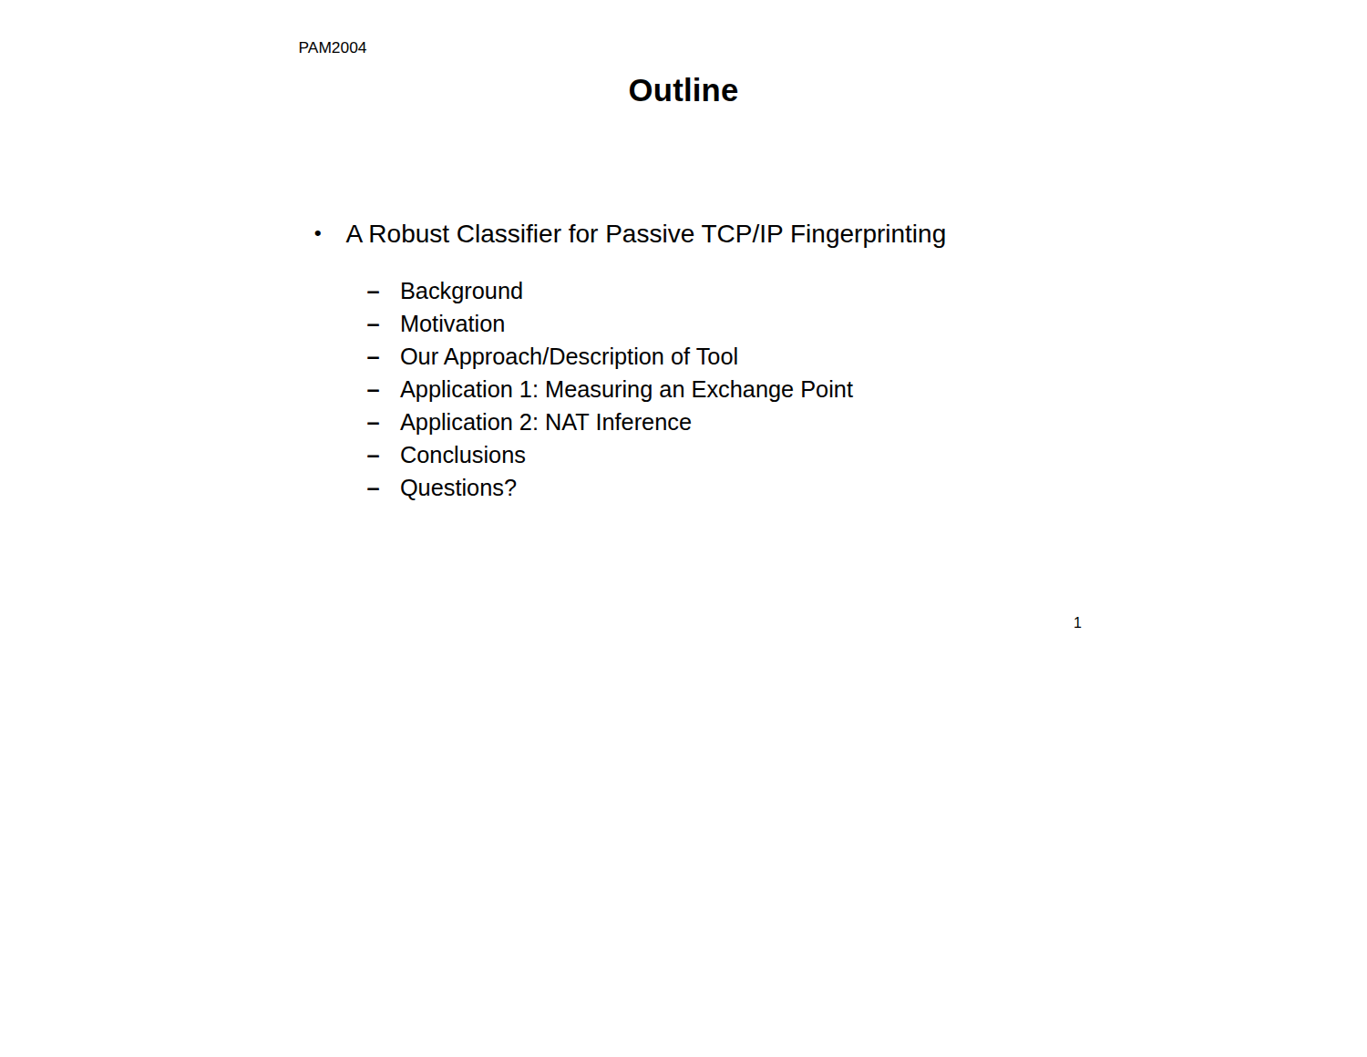PAM2004
Outline
A Robust Classifier for Passive TCP/IP Fingerprinting
Background
Motivation
Our Approach/Description of Tool
Application 1: Measuring an Exchange Point
Application 2: NAT Inference
Conclusions
Questions?
1